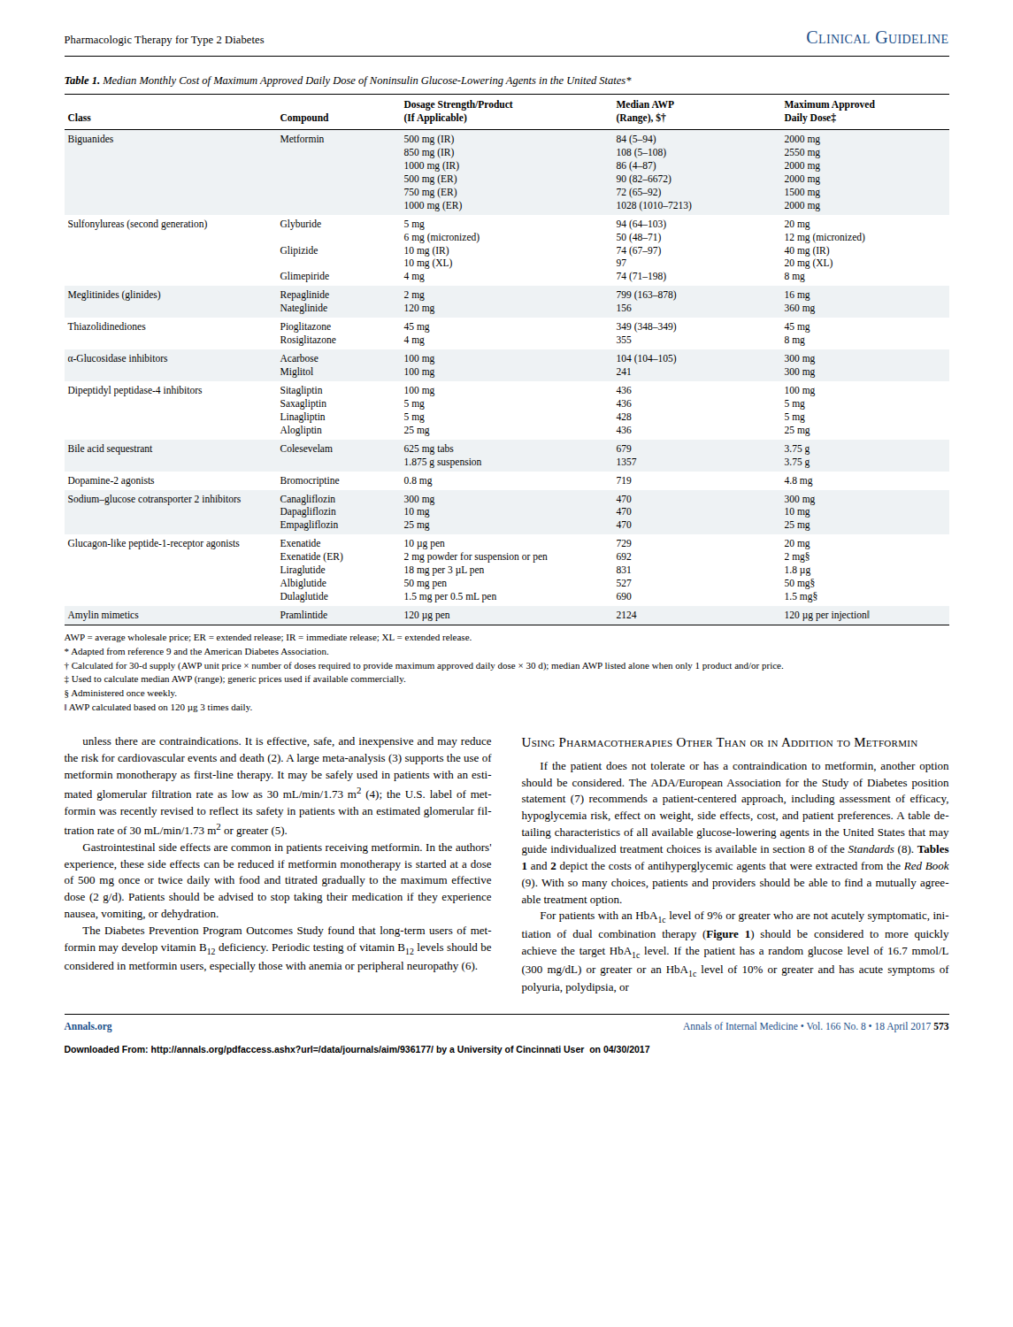Pharmacologic Therapy for Type 2 Diabetes
Clinical Guideline
Table 1. Median Monthly Cost of Maximum Approved Daily Dose of Noninsulin Glucose-Lowering Agents in the United States*
| Class | Compound | Dosage Strength/Product (If Applicable) | Median AWP (Range), $† | Maximum Approved Daily Dose‡ |
| --- | --- | --- | --- | --- |
| Biguanides | Metformin | 500 mg (IR) 850 mg (IR) 1000 mg (IR) 500 mg (ER) 750 mg (ER) 1000 mg (ER) | 84 (5–94) 108 (5–108) 86 (4–87) 90 (82–6672) 72 (65–92) 1028 (1010–7213) | 2000 mg 2550 mg 2000 mg 2000 mg 1500 mg 2000 mg |
| Sulfonylureas (second generation) | Glyburide Glipizide Glimepiride | 5 mg 6 mg (micronized) 10 mg (IR) 10 mg (XL) 4 mg | 94 (64–103) 50 (48–71) 74 (67–97) 97 74 (71–198) | 20 mg 12 mg (micronized) 40 mg (IR) 20 mg (XL) 8 mg |
| Meglitinides (glinides) | Repaglinide Nateglinide | 2 mg 120 mg | 799 (163–878) 156 | 16 mg 360 mg |
| Thiazolidinediones | Pioglitazone Rosiglitazone | 45 mg 4 mg | 349 (348–349) 355 | 45 mg 8 mg |
| α-Glucosidase inhibitors | Acarbose Miglitol | 100 mg 100 mg | 104 (104–105) 241 | 300 mg 300 mg |
| Dipeptidyl peptidase-4 inhibitors | Sitagliptin Saxagliptin Linagliptin Alogliptin | 100 mg 5 mg 5 mg 25 mg | 436 436 428 436 | 100 mg 5 mg 5 mg 25 mg |
| Bile acid sequestrant | Colesevelam | 625 mg tabs 1.875 g suspension | 679 1357 | 3.75 g 3.75 g |
| Dopamine-2 agonists | Bromocriptine | 0.8 mg | 719 | 4.8 mg |
| Sodium–glucose cotransporter 2 inhibitors | Canagliflozin Dapagliflozin Empagliflozin | 300 mg 10 mg 25 mg | 470 470 470 | 300 mg 10 mg 25 mg |
| Glucagon-like peptide-1-receptor agonists | Exenatide Exenatide (ER) Liraglutide Albiglutide Dulaglutide | 10 µg pen 2 mg powder for suspension or pen 18 mg per 3 µL pen 50 mg pen 1.5 mg per 0.5 mL pen | 729 692 831 527 690 | 20 mg 2 mg§ 1.8 µg 50 mg§ 1.5 mg§ |
| Amylin mimetics | Pramlintide | 120 µg pen | 2124 | 120 µg per injection‖ |
AWP = average wholesale price; ER = extended release; IR = immediate release; XL = extended release.
* Adapted from reference 9 and the American Diabetes Association.
† Calculated for 30-d supply (AWP unit price × number of doses required to provide maximum approved daily dose × 30 d); median AWP listed alone when only 1 product and/or price.
‡ Used to calculate median AWP (range); generic prices used if available commercially.
§ Administered once weekly.
‖ AWP calculated based on 120 µg 3 times daily.
unless there are contraindications. It is effective, safe, and inexpensive and may reduce the risk for cardiovascular events and death (2). A large meta-analysis (3) supports the use of metformin monotherapy as first-line therapy. It may be safely used in patients with an estimated glomerular filtration rate as low as 30 mL/min/1.73 m2 (4); the U.S. label of metformin was recently revised to reflect its safety in patients with an estimated glomerular filtration rate of 30 mL/min/1.73 m2 or greater (5).
Gastrointestinal side effects are common in patients receiving metformin. In the authors' experience, these side effects can be reduced if metformin monotherapy is started at a dose of 500 mg once or twice daily with food and titrated gradually to the maximum effective dose (2 g/d). Patients should be advised to stop taking their medication if they experience nausea, vomiting, or dehydration.
The Diabetes Prevention Program Outcomes Study found that long-term users of metformin may develop vitamin B12 deficiency. Periodic testing of vitamin B12 levels should be considered in metformin users, especially those with anemia or peripheral neuropathy (6).
Using Pharmacotherapies Other Than or in Addition to Metformin
If the patient does not tolerate or has a contraindication to metformin, another option should be considered. The ADA/European Association for the Study of Diabetes position statement (7) recommends a patient-centered approach, including assessment of efficacy, hypoglycemia risk, effect on weight, side effects, cost, and patient preferences. A table detailing characteristics of all available glucose-lowering agents in the United States that may guide individualized treatment choices is available in section 8 of the Standards (8). Tables 1 and 2 depict the costs of antihyperglycemic agents that were extracted from the Red Book (9). With so many choices, patients and providers should be able to find a mutually agreeable treatment option.
For patients with an HbA1c level of 9% or greater who are not acutely symptomatic, initiation of dual combination therapy (Figure 1) should be considered to more quickly achieve the target HbA1c level. If the patient has a random glucose level of 16.7 mmol/L (300 mg/dL) or greater or an HbA1c level of 10% or greater and has acute symptoms of polyuria, polydipsia, or
Annals.org
Annals of Internal Medicine • Vol. 166 No. 8 • 18 April 2017 573
Downloaded From: http://annals.org/pdfaccess.ashx?url=/data/journals/aim/936177/ by a University of Cincinnati User on 04/30/2017